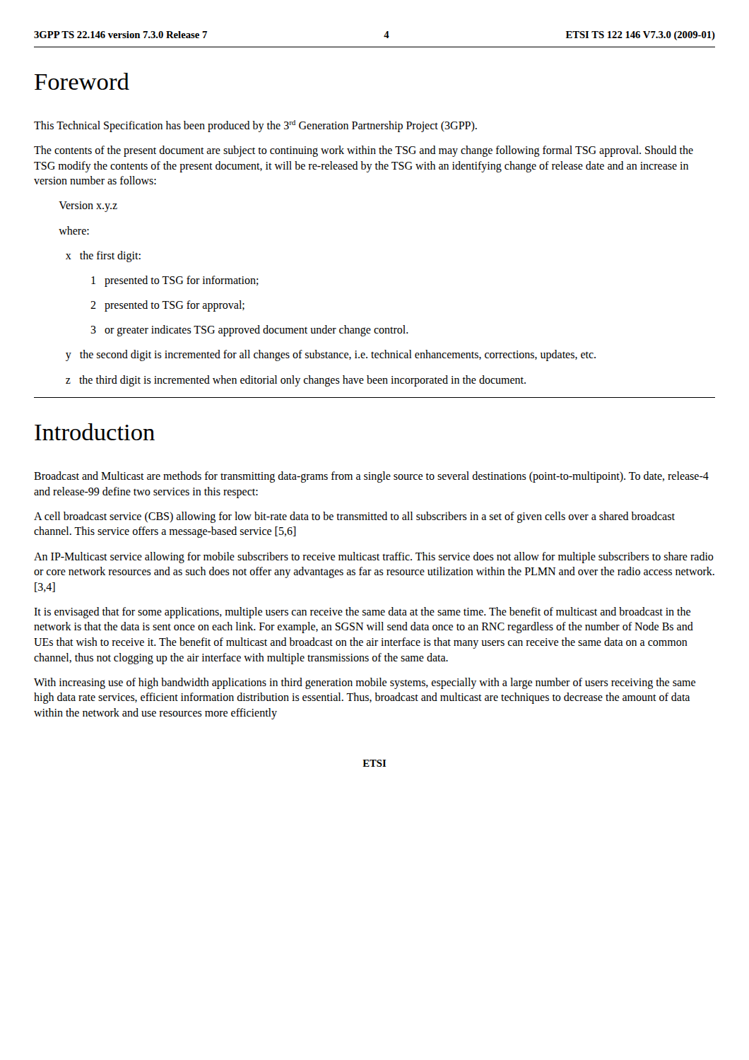3GPP TS 22.146 version 7.3.0 Release 7 4 ETSI TS 122 146 V7.3.0 (2009-01)
Foreword
This Technical Specification has been produced by the 3rd Generation Partnership Project (3GPP).
The contents of the present document are subject to continuing work within the TSG and may change following formal TSG approval. Should the TSG modify the contents of the present document, it will be re-released by the TSG with an identifying change of release date and an increase in version number as follows:
Version x.y.z
where:
x the first digit:
1 presented to TSG for information;
2 presented to TSG for approval;
3 or greater indicates TSG approved document under change control.
y the second digit is incremented for all changes of substance, i.e. technical enhancements, corrections, updates, etc.
z the third digit is incremented when editorial only changes have been incorporated in the document.
Introduction
Broadcast and Multicast are methods for transmitting data-grams from a single source to several destinations (point-to-multipoint). To date, release-4 and release-99 define two services in this respect:
A cell broadcast service (CBS) allowing for low bit-rate data to be transmitted to all subscribers in a set of given cells over a shared broadcast channel. This service offers a message-based service [5,6]
An IP-Multicast service allowing for mobile subscribers to receive multicast traffic. This service does not allow for multiple subscribers to share radio or core network resources and as such does not offer any advantages as far as resource utilization within the PLMN and over the radio access network. [3,4]
It is envisaged that for some applications, multiple users can receive the same data at the same time. The benefit of multicast and broadcast in the network is that the data is sent once on each link. For example, an SGSN will send data once to an RNC regardless of the number of Node Bs and UEs that wish to receive it. The benefit of multicast and broadcast on the air interface is that many users can receive the same data on a common channel, thus not clogging up the air interface with multiple transmissions of the same data.
With increasing use of high bandwidth applications in third generation mobile systems, especially with a large number of users receiving the same high data rate services, efficient information distribution is essential. Thus, broadcast and multicast are techniques to decrease the amount of data within the network and use resources more efficiently
ETSI